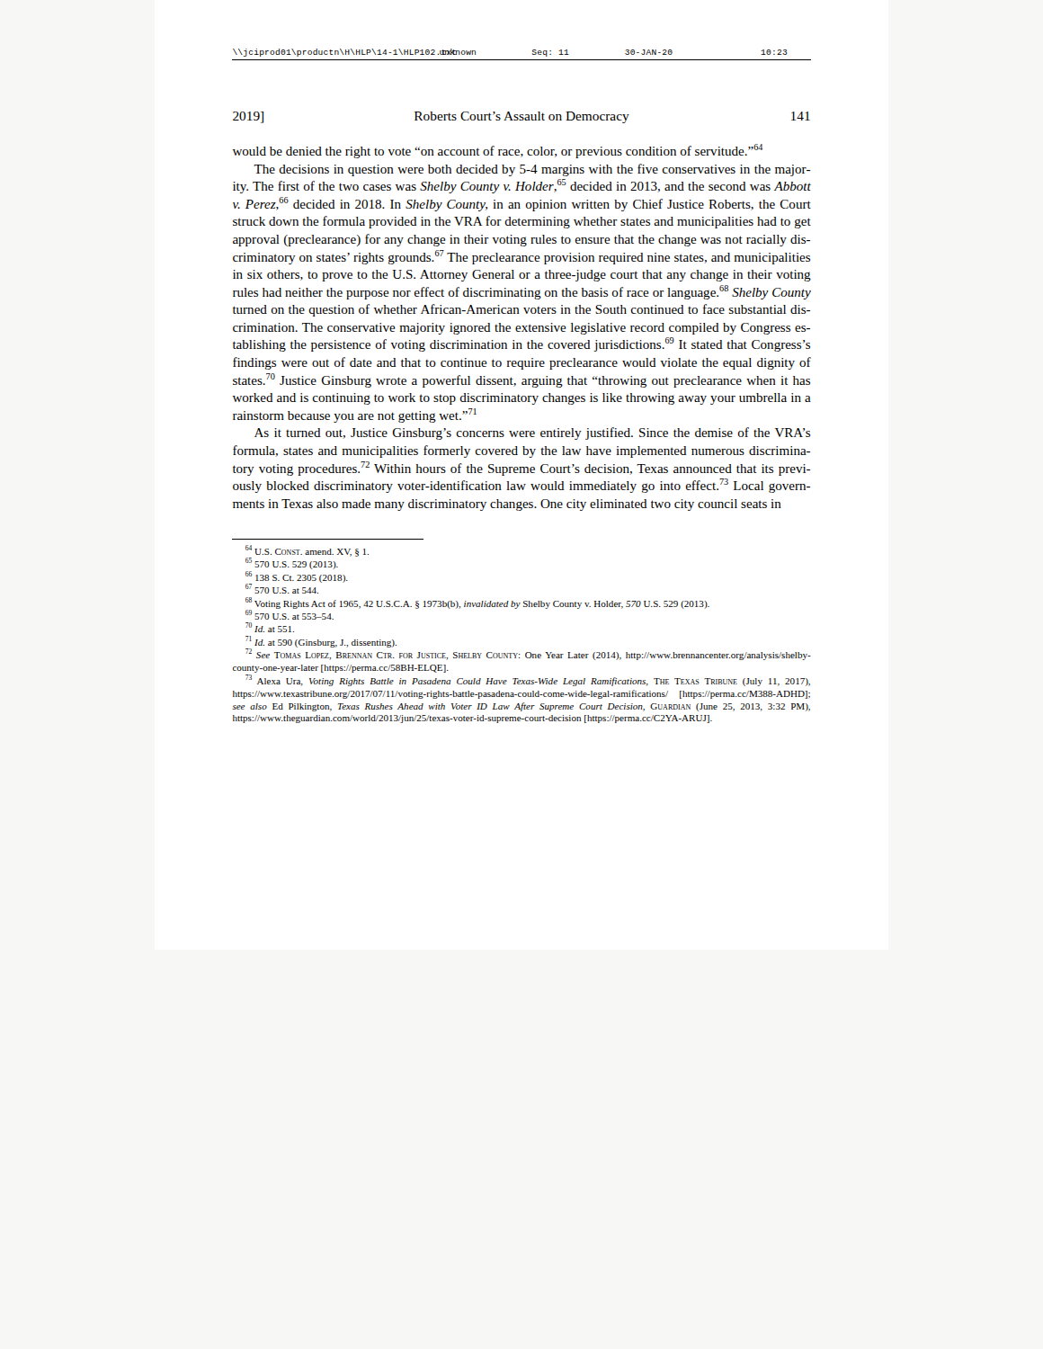\\jciprod01\productn\H\HLP\14-1\HLP102.txt unknown Seq: 1130-JAN-2010:23
2019] Roberts Court’s Assault on Democracy 141
would be denied the right to vote “on account of race, color, or previous condition of servitude.”64
The decisions in question were both decided by 5-4 margins with the five conservatives in the majority. The first of the two cases was Shelby County v. Holder,65 decided in 2013, and the second was Abbott v. Perez,66 decided in 2018. In Shelby County, in an opinion written by Chief Justice Roberts, the Court struck down the formula provided in the VRA for determining whether states and municipalities had to get approval (preclearance) for any change in their voting rules to ensure that the change was not racially discriminatory on states’ rights grounds.67 The preclearance provision required nine states, and municipalities in six others, to prove to the U.S. Attorney General or a three-judge court that any change in their voting rules had neither the purpose nor effect of discriminating on the basis of race or language.68 Shelby County turned on the question of whether African-American voters in the South continued to face substantial discrimination. The conservative majority ignored the extensive legislative record compiled by Congress establishing the persistence of voting discrimination in the covered jurisdictions.69 It stated that Congress’s findings were out of date and that to continue to require preclearance would violate the equal dignity of states.70 Justice Ginsburg wrote a powerful dissent, arguing that “throwing out preclearance when it has worked and is continuing to work to stop discriminatory changes is like throwing away your umbrella in a rainstorm because you are not getting wet.”71
As it turned out, Justice Ginsburg’s concerns were entirely justified. Since the demise of the VRA’s formula, states and municipalities formerly covered by the law have implemented numerous discriminatory voting procedures.72 Within hours of the Supreme Court’s decision, Texas announced that its previously blocked discriminatory voter-identification law would immediately go into effect.73 Local governments in Texas also made many discriminatory changes. One city eliminated two city council seats in
64 U.S. Const. amend. XV, § 1.
65 570 U.S. 529 (2013).
66 138 S. Ct. 2305 (2018).
67 570 U.S. at 544.
68 Voting Rights Act of 1965, 42 U.S.C.A. § 1973b(b), invalidated by Shelby County v. Holder, 570 U.S. 529 (2013).
69 570 U.S. at 553–54.
70 Id. at 551.
71 Id. at 590 (Ginsburg, J., dissenting).
72 See Tomas Lopez, Brennan Ctr. for Justice, Shelby County: One Year Later (2014), http://www.brennancenter.org/analysis/shelby-county-one-year-later [https://perma.cc/58BH-ELQE].
73 Alexa Ura, Voting Rights Battle in Pasadena Could Have Texas-Wide Legal Ramifications, The Texas Tribune (July 11, 2017), https://www.texastribune.org/2017/07/11/voting-rights-battle-pasadena-could-come-wide-legal-ramifications/ [https://perma.cc/M388-ADHD]; see also Ed Pilkington, Texas Rushes Ahead with Voter ID Law After Supreme Court Decision, Guardian (June 25, 2013, 3:32 PM), https://www.theguardian.com/world/2013/jun/25/texas-voter-id-supreme-court-decision [https://perma.cc/C2YA-ARUJ].